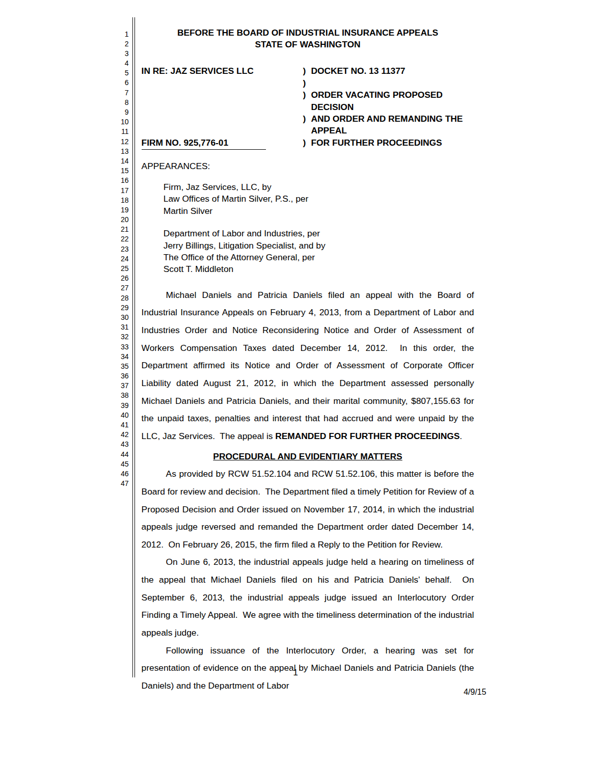1
2
3
4
5
6
7
8
9
10
11
12
13
14
15
16
17
18
19
20
21
22
23
24
25
26
27
28
29
30
31
32
33
34
35
36
37
38
39
40
41
42
43
44
45
46
47
BEFORE THE BOARD OF INDUSTRIAL INSURANCE APPEALS
STATE OF WASHINGTON
| IN RE: JAZ SERVICES LLC | ) | DOCKET NO. 13 11377 |
| | ) | |
| | ) | ORDER VACATING PROPOSED DECISION |
| | ) | AND ORDER AND REMANDING THE APPEAL |
| FIRM NO. 925,776-01 | ) | FOR FURTHER PROCEEDINGS |
APPEARANCES:
Firm, Jaz Services, LLC, by
Law Offices of Martin Silver, P.S., per
Martin Silver
Department of Labor and Industries, per
Jerry Billings, Litigation Specialist, and by
The Office of the Attorney General, per
Scott T. Middleton
Michael Daniels and Patricia Daniels filed an appeal with the Board of Industrial Insurance Appeals on February 4, 2013, from a Department of Labor and Industries Order and Notice Reconsidering Notice and Order of Assessment of Workers Compensation Taxes dated December 14, 2012. In this order, the Department affirmed its Notice and Order of Assessment of Corporate Officer Liability dated August 21, 2012, in which the Department assessed personally Michael Daniels and Patricia Daniels, and their marital community, $807,155.63 for the unpaid taxes, penalties and interest that had accrued and were unpaid by the LLC, Jaz Services. The appeal is REMANDED FOR FURTHER PROCEEDINGS.
PROCEDURAL AND EVIDENTIARY MATTERS
As provided by RCW 51.52.104 and RCW 51.52.106, this matter is before the Board for review and decision. The Department filed a timely Petition for Review of a Proposed Decision and Order issued on November 17, 2014, in which the industrial appeals judge reversed and remanded the Department order dated December 14, 2012. On February 26, 2015, the firm filed a Reply to the Petition for Review.
On June 6, 2013, the industrial appeals judge held a hearing on timeliness of the appeal that Michael Daniels filed on his and Patricia Daniels' behalf. On September 6, 2013, the industrial appeals judge issued an Interlocutory Order Finding a Timely Appeal. We agree with the timeliness determination of the industrial appeals judge.
Following issuance of the Interlocutory Order, a hearing was set for presentation of evidence on the appeal by Michael Daniels and Patricia Daniels (the Daniels) and the Department of Labor
1
4/9/15